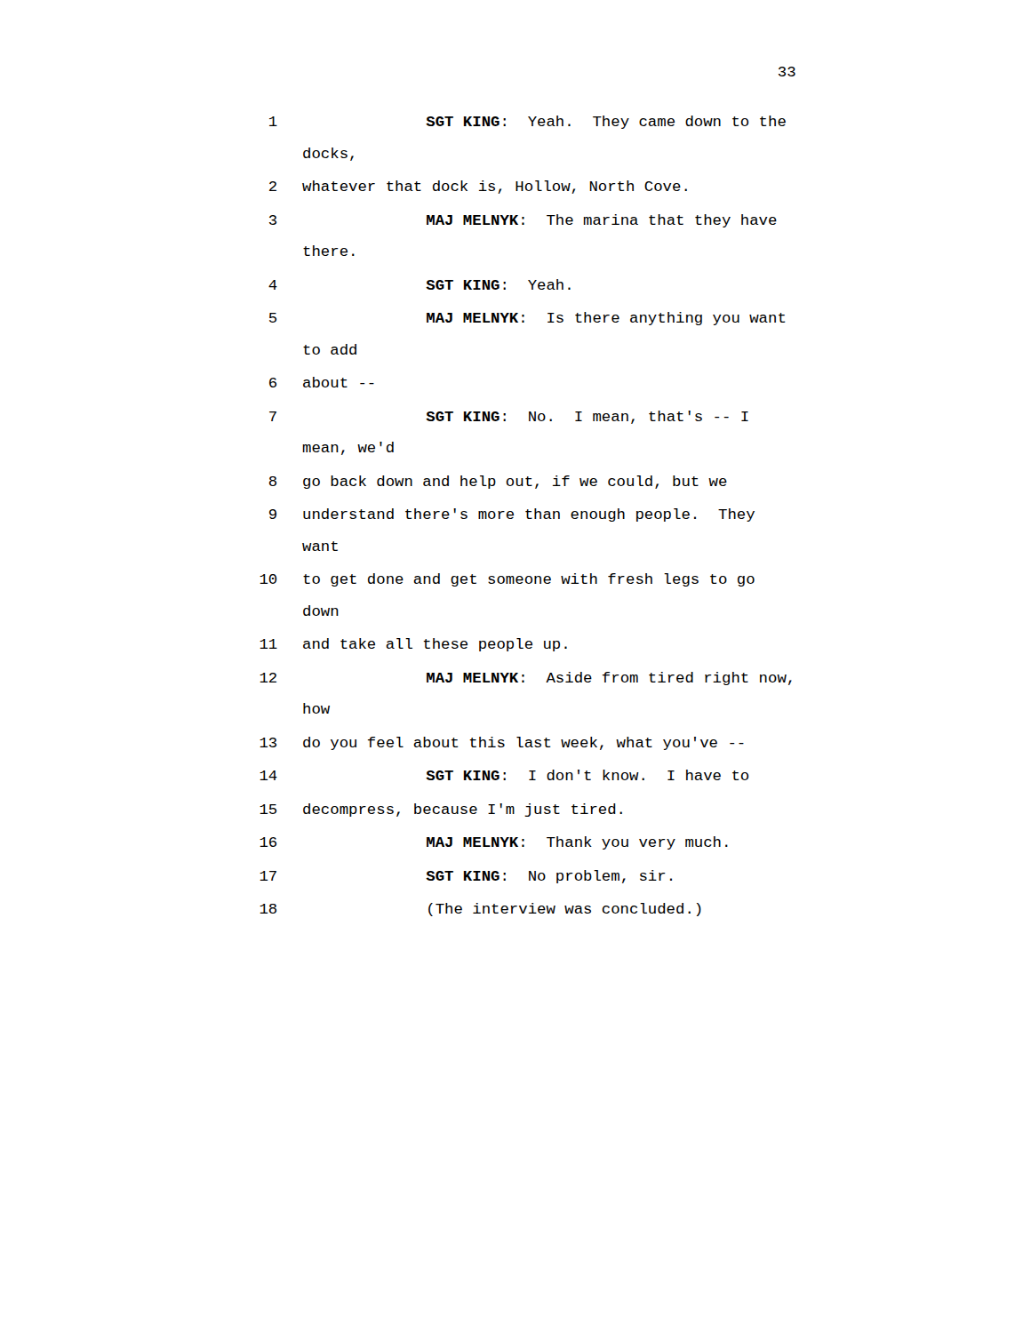33
| 1 | SGT KING : Yeah. They came down to the docks, |
| 2 | whatever that dock is, Hollow, North Cove. |
| 3 | MAJ MELNYK : The marina that they have there. |
| 4 | SGT KING : Yeah. |
| 5 | MAJ MELNYK : Is there anything you want to add |
| 6 | about -- |
| 7 | SGT KING : No. I mean, that's -- I mean, we'd |
| 8 | go back down and help out, if we could, but we |
| 9 | understand there's more than enough people. They want |
| 10 | to get done and get someone with fresh legs to go down |
| 11 | and take all these people up. |
| 12 | MAJ MELNYK : Aside from tired right now, how |
| 13 | do you feel about this last week, what you've -- |
| 14 | SGT KING : I don't know. I have to |
| 15 | decompress, because I'm just tired. |
| 16 | MAJ MELNYK : Thank you very much. |
| 17 | SGT KING : No problem, sir. |
| 18 | (The interview was concluded.) |